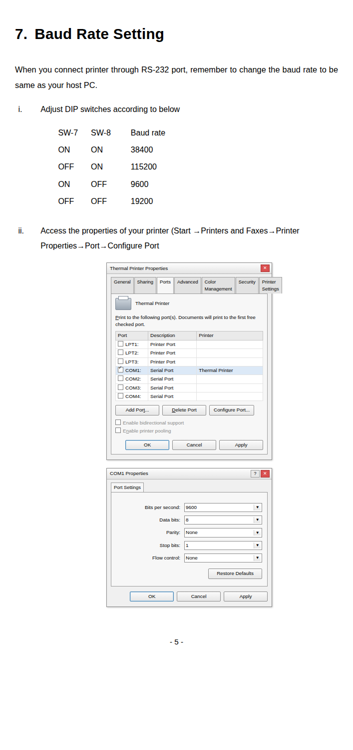7. Baud Rate Setting
When you connect printer through RS-232 port, remember to change the baud rate to be same as your host PC.
i. Adjust DIP switches according to below
| SW-7 | SW-8 | Baud rate |
| --- | --- | --- |
| ON | ON | 38400 |
| OFF | ON | 115200 |
| ON | OFF | 9600 |
| OFF | OFF | 19200 |
ii. Access the properties of your printer (Start →Printers and Faxes→Printer Properties→Port→Configure Port
Thermal Printer Properties ✕
General Sharing Ports Advanced Color Management Security Printer Settings
Thermal Printer
Print to the following port(s). Documents will print to the first free checked port.
| Port | Description | Printer |
| --- | --- | --- |
| LPT1: | Printer Port | |
| LPT2: | Printer Port | |
| LPT3: | Printer Port | |
| COM1: | Serial Port | Thermal Printer |
| COM2: | Serial Port | |
| COM3: | Serial Port | |
| COM4: | Serial Port | |
Add Port... Delete Port Configure Port...
Enable bidirectional support
Enable printer pooling
OK Cancel Apply
COM1 Properties ?✕
Port Settings
Bits per second: 9600▼
Data bits: 8▼
Parity: None▼
Stop bits: 1▼
Flow control: None▼
Restore Defaults
OK Cancel Apply
- 5 -